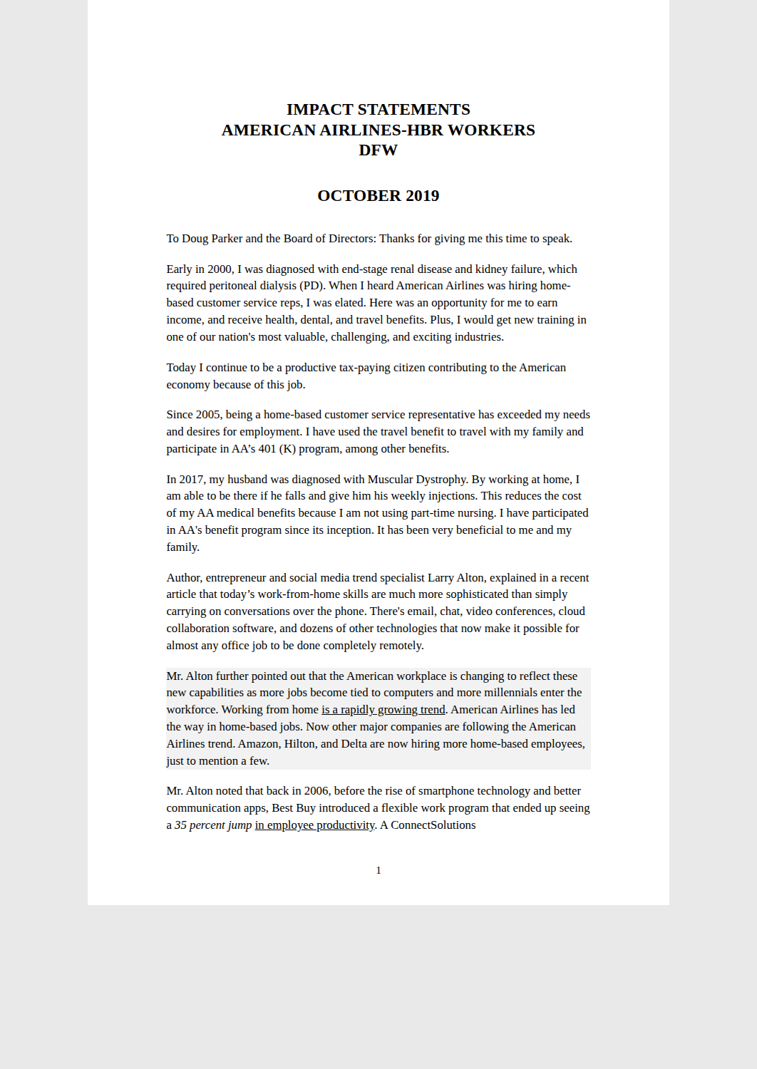IMPACT STATEMENTS AMERICAN AIRLINES-HBR WORKERS DFW
OCTOBER 2019
To Doug Parker and the Board of Directors: Thanks for giving me this time to speak.
Early in 2000, I was diagnosed with end-stage renal disease and kidney failure, which required peritoneal dialysis (PD). When I heard American Airlines was hiring home-based customer service reps, I was elated. Here was an opportunity for me to earn income, and receive health, dental, and travel benefits. Plus, I would get new training in one of our nation's most valuable, challenging, and exciting industries.
Today I continue to be a productive tax-paying citizen contributing to the American economy because of this job.
Since 2005, being a home-based customer service representative has exceeded my needs and desires for employment. I have used the travel benefit to travel with my family and participate in AA’s 401 (K) program, among other benefits.
In 2017, my husband was diagnosed with Muscular Dystrophy. By working at home, I am able to be there if he falls and give him his weekly injections. This reduces the cost of my AA medical benefits because I am not using part-time nursing. I have participated in AA's benefit program since its inception. It has been very beneficial to me and my family.
Author, entrepreneur and social media trend specialist Larry Alton, explained in a recent article that today’s work-from-home skills are much more sophisticated than simply carrying on conversations over the phone. There's email, chat, video conferences, cloud collaboration software, and dozens of other technologies that now make it possible for almost any office job to be done completely remotely.
Mr. Alton further pointed out that the American workplace is changing to reflect these new capabilities as more jobs become tied to computers and more millennials enter the workforce. Working from home is a rapidly growing trend. American Airlines has led the way in home-based jobs. Now other major companies are following the American Airlines trend. Amazon, Hilton, and Delta are now hiring more home-based employees, just to mention a few.
Mr. Alton noted that back in 2006, before the rise of smartphone technology and better communication apps, Best Buy introduced a flexible work program that ended up seeing a 35 percent jump in employee productivity. A ConnectSolutions
1